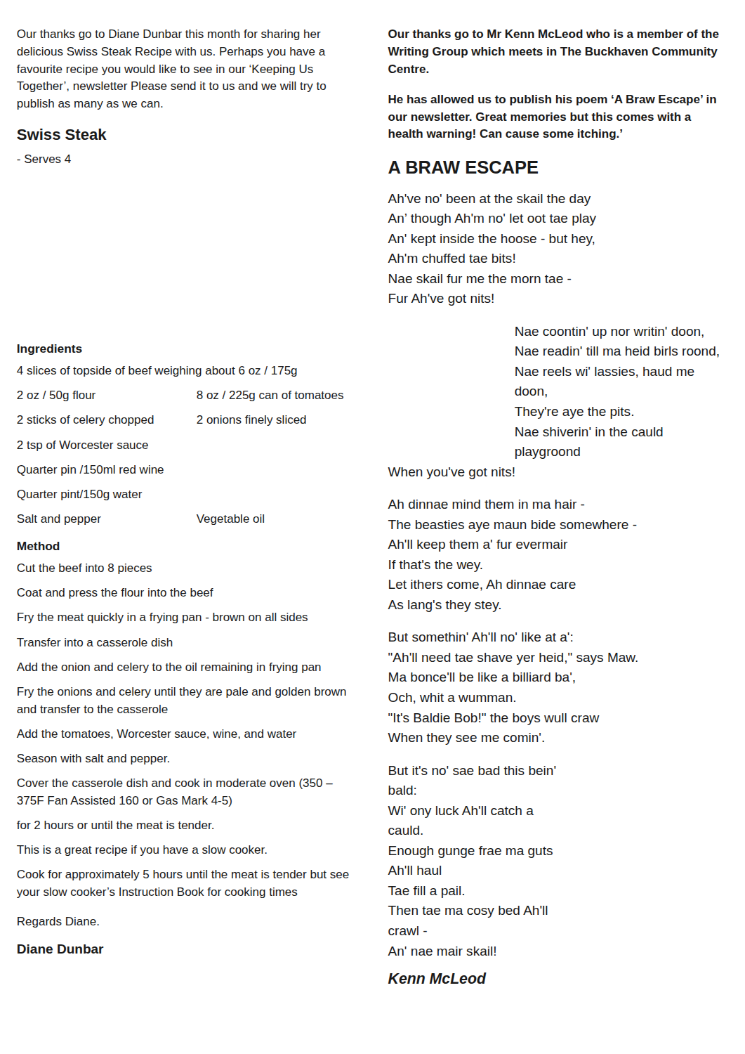Our thanks go to Diane Dunbar this month for sharing her delicious Swiss Steak Recipe with us. Perhaps you have a favourite recipe you would like to see in our ‘Keeping Us Together’, newsletter Please send it to us and we will try to publish as many as we can.
Swiss Steak
- Serves 4
Ingredients
4 slices of topside of beef weighing about 6 oz / 175g
2 oz / 50g flour 8 oz / 225g can of tomatoes
2 sticks of celery chopped 2 onions finely sliced
2 tsp of Worcester sauce
Quarter pin /150ml red wine
Quarter pint/150g water
Salt and pepper Vegetable oil
Method
Cut the beef into 8 pieces
Coat and press the flour into the beef
Fry the meat quickly in a frying pan - brown on all sides
Transfer into a casserole dish
Add the onion and celery to the oil remaining in frying pan
Fry the onions and celery until they are pale and golden brown and transfer to the casserole
Add the tomatoes, Worcester sauce, wine, and water
Season with salt and pepper.
Cover the casserole dish and cook in moderate oven (350 – 375F Fan Assisted 160 or Gas Mark 4-5)
for 2 hours or until the meat is tender.
This is a great recipe if you have a slow cooker.
Cook for approximately 5 hours until the meat is tender but see your slow cooker’s Instruction Book for cooking times
Regards Diane.
Diane Dunbar
Our thanks go to Mr Kenn McLeod who is a member of the Writing Group which meets in The Buckhaven Community Centre.
He has allowed us to publish his poem ‘A Braw Escape’ in our newsletter. Great memories but this comes with a health warning! Can cause some itching.’
A BRAW ESCAPE
Ah've no' been at the skail the day
An’ though Ah'm no' let oot tae play
An' kept inside the hoose - but hey,
Ah'm chuffed tae bits!
Nae skail fur me the morn tae -
Fur Ah've got nits!
Nae coontin' up nor writin' doon,
Nae readin' till ma heid birls roond,
Nae reels wi' lassies, haud me doon,
They're aye the pits.
Nae shiverin' in the cauld playgroond
When you've got nits!
Ah dinnae mind them in ma hair -
The beasties aye maun bide somewhere -
Ah'll keep them a' fur evermair
If that's the wey.
Let ithers come, Ah dinnae care
As lang's they stey.
But somethin' Ah'll no' like at a':
"Ah'll need tae shave yer heid," says Maw.
Ma bonce'll be like a billiard ba',
Och, whit a wumman.
"It's Baldie Bob!" the boys wull craw
When they see me comin'.
But it's no' sae bad this bein' bald:
Wi' ony luck Ah'll catch a cauld.
Enough gunge frae ma guts Ah'll haul
Tae fill a pail.
Then tae ma cosy bed Ah'll crawl -
An' nae mair skail!
Kenn McLeod